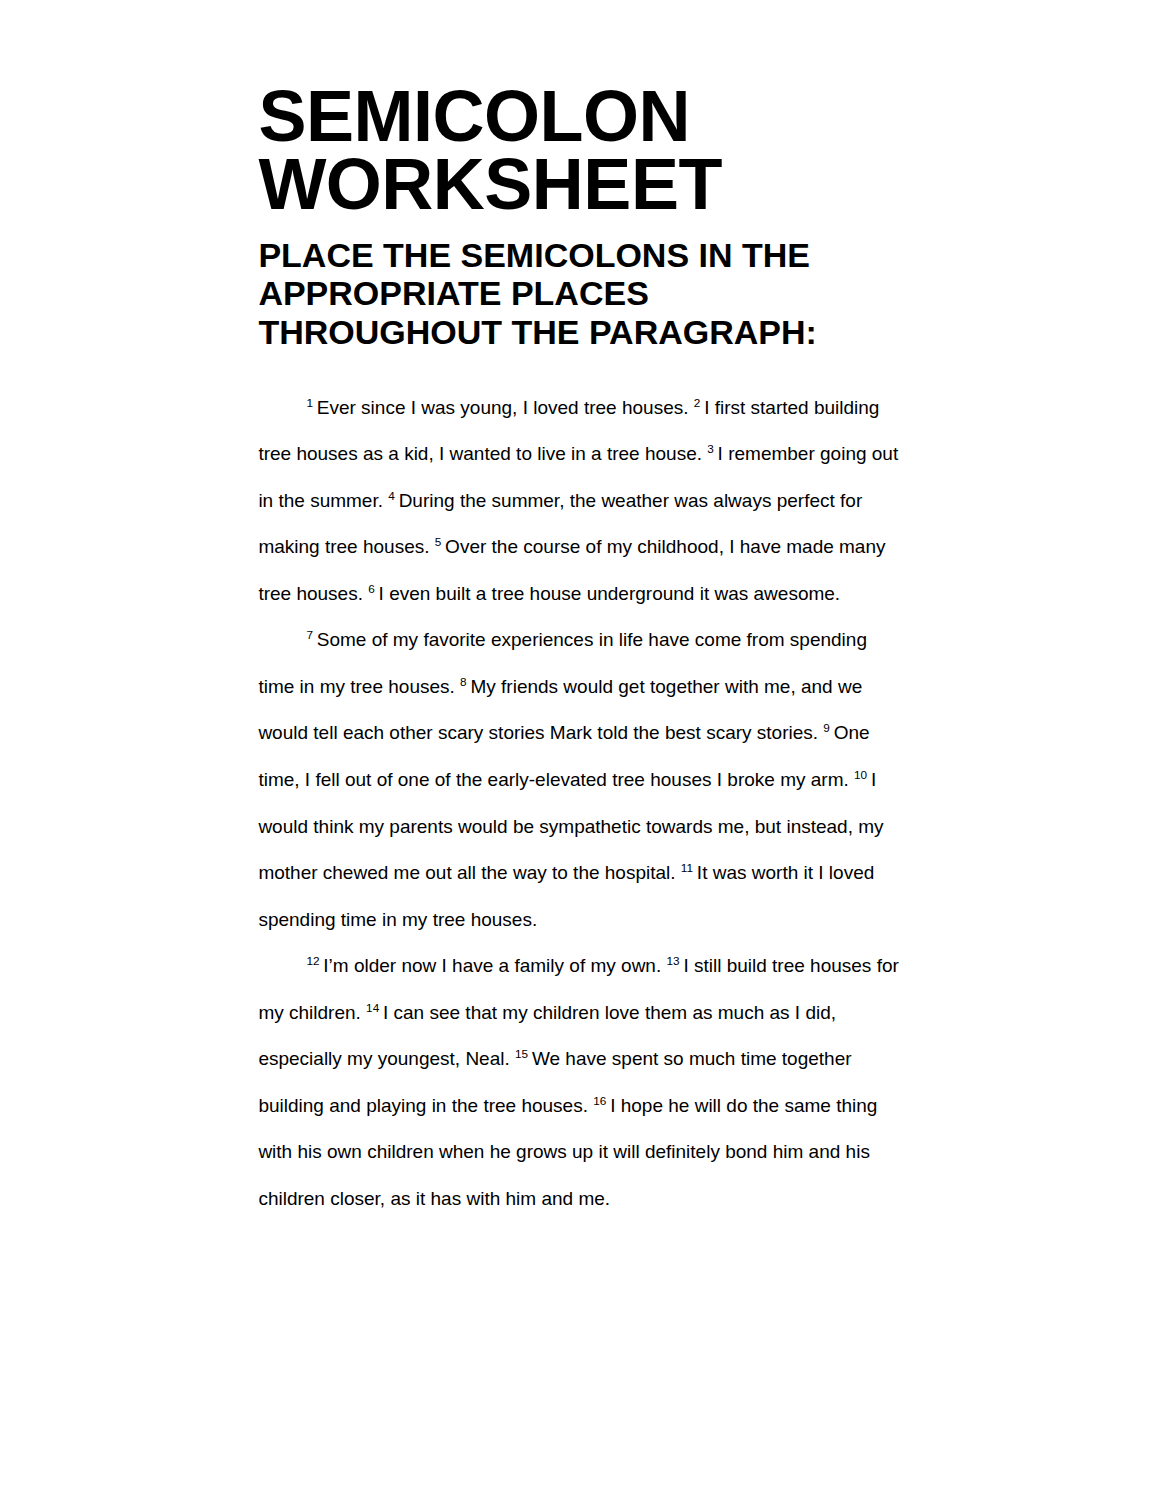Semicolon Worksheet
Place the semicolons in the appropriate places throughout the paragraph:
1 Ever since I was young, I loved tree houses. 2 I first started building tree houses as a kid, I wanted to live in a tree house. 3 I remember going out in the summer. 4 During the summer, the weather was always perfect for making tree houses. 5 Over the course of my childhood, I have made many tree houses. 6 I even built a tree house underground it was awesome.
7 Some of my favorite experiences in life have come from spending time in my tree houses. 8 My friends would get together with me, and we would tell each other scary stories Mark told the best scary stories. 9 One time, I fell out of one of the early-elevated tree houses I broke my arm. 10 I would think my parents would be sympathetic towards me, but instead, my mother chewed me out all the way to the hospital. 11 It was worth it I loved spending time in my tree houses.
12 I’m older now I have a family of my own. 13 I still build tree houses for my children. 14 I can see that my children love them as much as I did, especially my youngest, Neal. 15 We have spent so much time together building and playing in the tree houses. 16 I hope he will do the same thing with his own children when he grows up it will definitely bond him and his children closer, as it has with him and me.